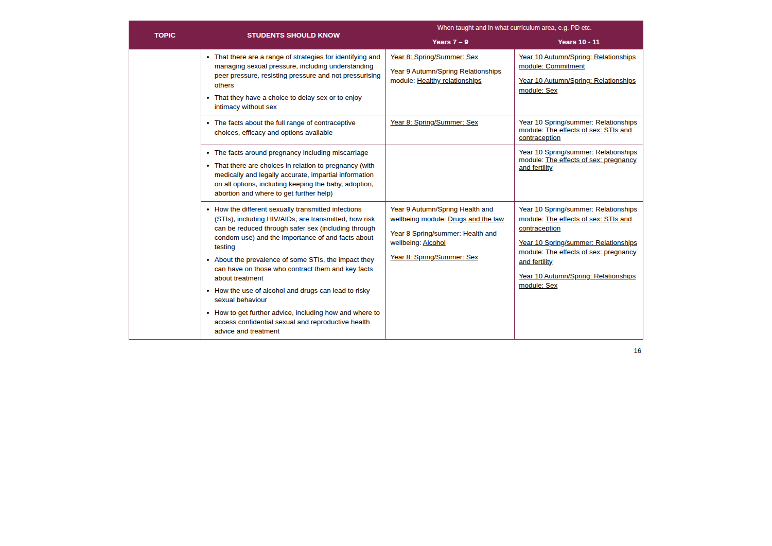| TOPIC | STUDENTS SHOULD KNOW | When taught and in what curriculum area, e.g. PD etc. |
| --- | --- | --- |
| Years 7 – 9 | Years 10 - 11 |
| | That there are a range of strategies for identifying and managing sexual pressure, including understanding peer pressure, resisting pressure and not pressurising others That they have a choice to delay sex or to enjoy intimacy without sex | Year 8: Spring/Summer: Sex Year 9 Autumn/Spring Relationships module: Healthy relationships | Year 10 Autumn/Spring: Relationships module: Commitment Year 10 Autumn/Spring: Relationships module: Sex |
| The facts about the full range of contraceptive choices, efficacy and options available | Year 8: Spring/Summer: Sex | Year 10 Spring/summer: Relationships module: The effects of sex: STIs and contraception |
| The facts around pregnancy including miscarriage That there are choices in relation to pregnancy (with medically and legally accurate, impartial information on all options, including keeping the baby, adoption, abortion and where to get further help) | | Year 10 Spring/summer: Relationships module: The effects of sex: pregnancy and fertility |
| How the different sexually transmitted infections (STIs), including HIV/AIDs, are transmitted, how risk can be reduced through safer sex (including through condom use) and the importance of and facts about testing About the prevalence of some STIs, the impact they can have on those who contract them and key facts about treatment How the use of alcohol and drugs can lead to risky sexual behaviour How to get further advice, including how and where to access confidential sexual and reproductive health advice and treatment | Year 9 Autumn/Spring Health and wellbeing module: Drugs and the law Year 8 Spring/summer: Health and wellbeing: Alcohol Year 8: Spring/Summer: Sex | Year 10 Spring/summer: Relationships module: The effects of sex: STIs and contraception Year 10 Spring/summer: Relationships module: The effects of sex: pregnancy and fertility Year 10 Autumn/Spring: Relationships module: Sex |
16